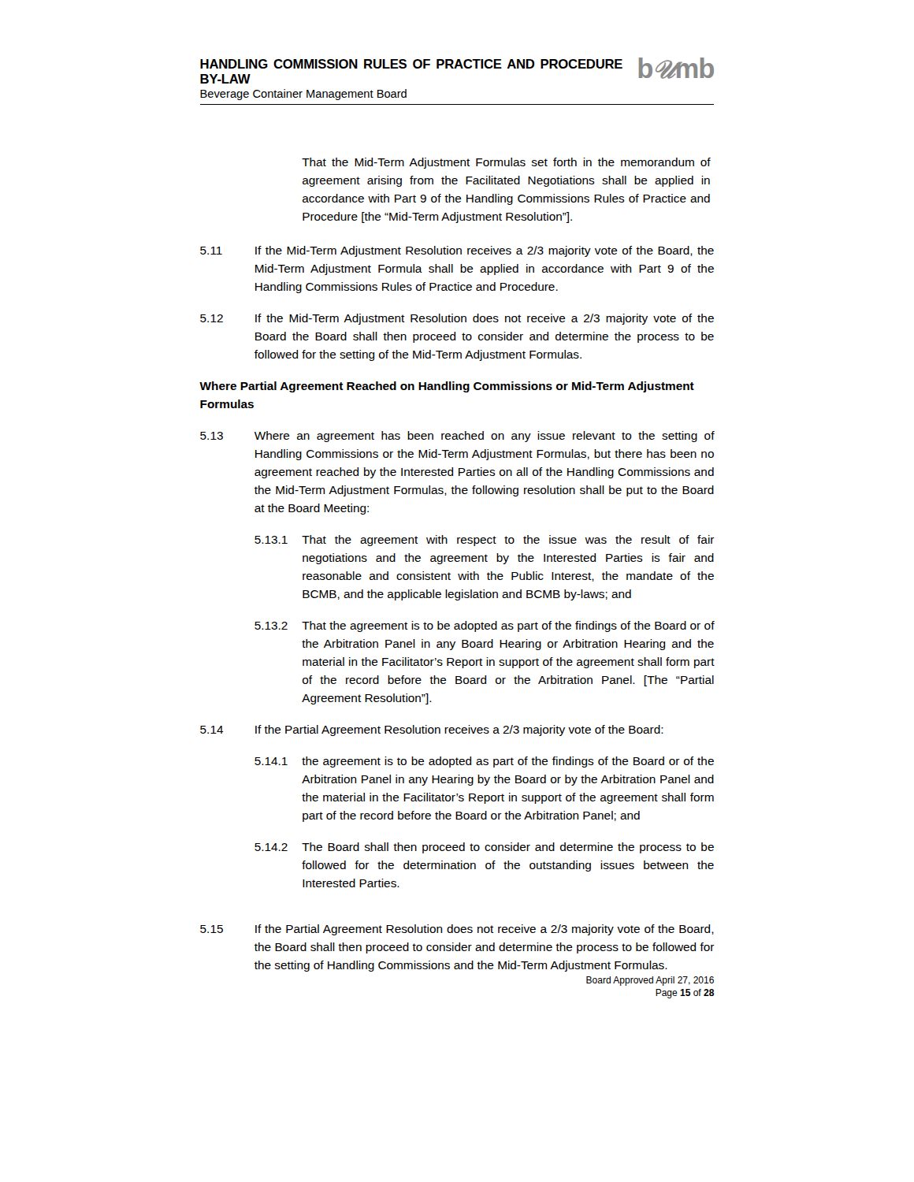HANDLING COMMISSION RULES OF PRACTICE AND PROCEDURE BY-LAW
Beverage Container Management Board
b𝒰mb
That the Mid-Term Adjustment Formulas set forth in the memorandum of agreement arising from the Facilitated Negotiations shall be applied in accordance with Part 9 of the Handling Commissions Rules of Practice and Procedure [the “Mid-Term Adjustment Resolution”].
5.11
If the Mid-Term Adjustment Resolution receives a 2/3 majority vote of the Board, the Mid-Term Adjustment Formula shall be applied in accordance with Part 9 of the Handling Commissions Rules of Practice and Procedure.
5.12
If the Mid-Term Adjustment Resolution does not receive a 2/3 majority vote of the Board the Board shall then proceed to consider and determine the process to be followed for the setting of the Mid-Term Adjustment Formulas.
Where Partial Agreement Reached on Handling Commissions or Mid-Term Adjustment Formulas
5.13
Where an agreement has been reached on any issue relevant to the setting of Handling Commissions or the Mid-Term Adjustment Formulas, but there has been no agreement reached by the Interested Parties on all of the Handling Commissions and the Mid-Term Adjustment Formulas, the following resolution shall be put to the Board at the Board Meeting:
5.13.1
That the agreement with respect to the issue was the result of fair negotiations and the agreement by the Interested Parties is fair and reasonable and consistent with the Public Interest, the mandate of the BCMB, and the applicable legislation and BCMB by-laws; and
5.13.2
That the agreement is to be adopted as part of the findings of the Board or of the Arbitration Panel in any Board Hearing or Arbitration Hearing and the material in the Facilitator’s Report in support of the agreement shall form part of the record before the Board or the Arbitration Panel. [The “Partial Agreement Resolution”].
5.14
If the Partial Agreement Resolution receives a 2/3 majority vote of the Board:
5.14.1
the agreement is to be adopted as part of the findings of the Board or of the Arbitration Panel in any Hearing by the Board or by the Arbitration Panel and the material in the Facilitator’s Report in support of the agreement shall form part of the record before the Board or the Arbitration Panel; and
5.14.2
The Board shall then proceed to consider and determine the process to be followed for the determination of the outstanding issues between the Interested Parties.
5.15
If the Partial Agreement Resolution does not receive a 2/3 majority vote of the Board, the Board shall then proceed to consider and determine the process to be followed for the setting of Handling Commissions and the Mid-Term Adjustment Formulas.
Board Approved April 27, 2016
Page 15 of 28